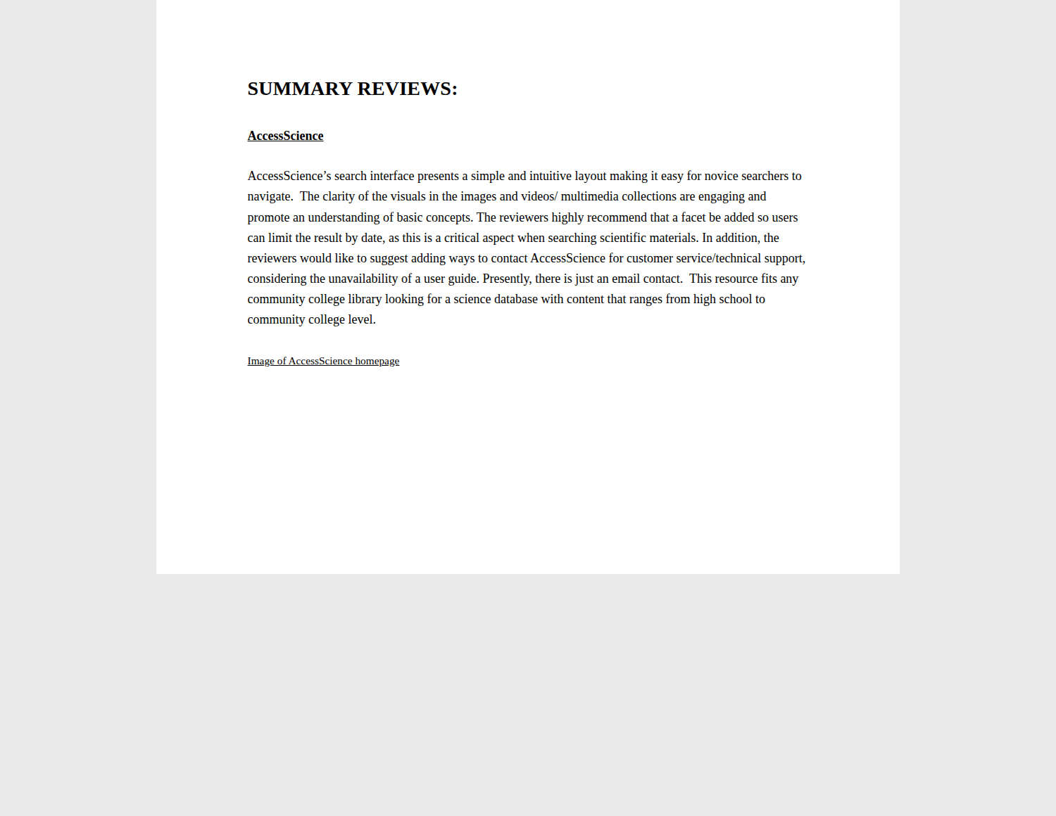SUMMARY REVIEWS:
AccessScience
AccessScience’s search interface presents a simple and intuitive layout making it easy for novice searchers to navigate. The clarity of the visuals in the images and videos/ multimedia collections are engaging and promote an understanding of basic concepts. The reviewers highly recommend that a facet be added so users can limit the result by date, as this is a critical aspect when searching scientific materials. In addition, the reviewers would like to suggest adding ways to contact AccessScience for customer service/technical support, considering the unavailability of a user guide. Presently, there is just an email contact. This resource fits any community college library looking for a science database with content that ranges from high school to community college level.
Image of AccessScience homepage